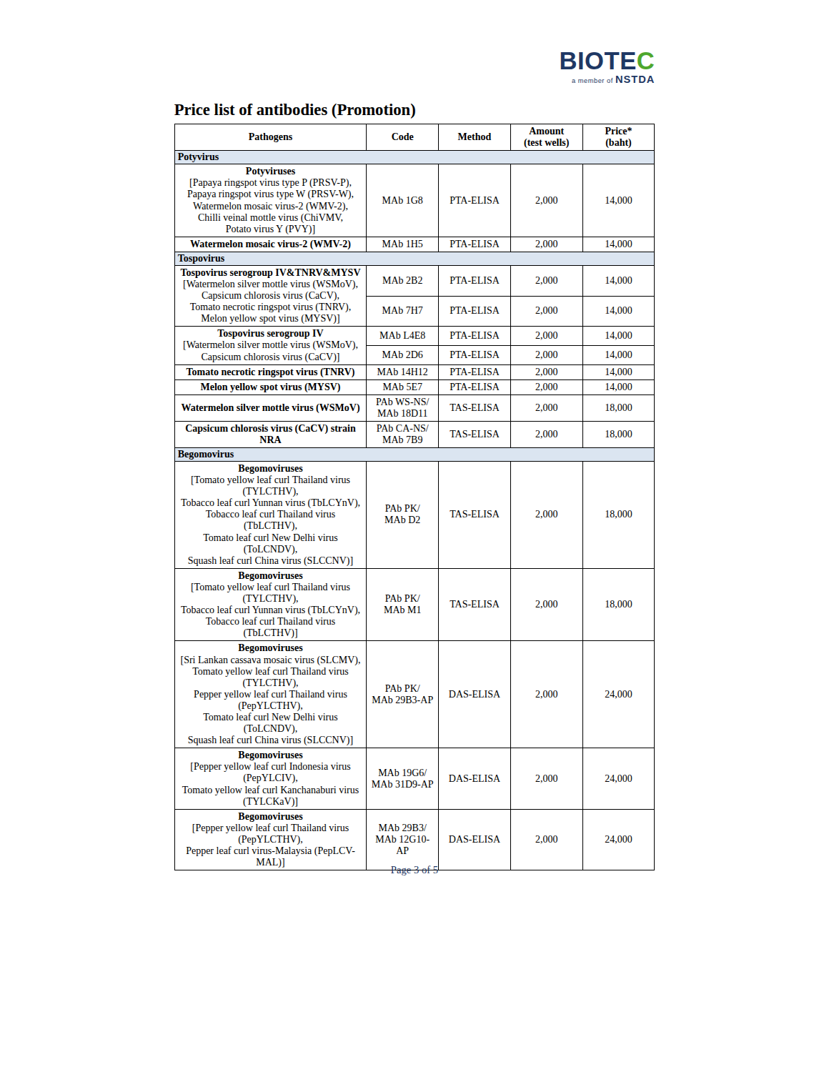BIOTEC
a member of NSTDA
Price list of antibodies (Promotion)
| Pathogens | Code | Method | Amount (test wells) | Price* (baht) |
| --- | --- | --- | --- | --- |
| Potyvirus |
| Potyviruses [Papaya ringspot virus type P (PRSV-P), Papaya ringspot virus type W (PRSV-W), Watermelon mosaic virus-2 (WMV-2), Chilli veinal mottle virus (ChiVMV, Potato virus Y (PVY)] | MAb 1G8 | PTA-ELISA | 2,000 | 14,000 |
| Watermelon mosaic virus-2 (WMV-2) | MAb 1H5 | PTA-ELISA | 2,000 | 14,000 |
| Tospovirus |
| Tospovirus serogroup IV&TNRV&MYSV [Watermelon silver mottle virus (WSMoV), Capsicum chlorosis virus (CaCV), Tomato necrotic ringspot virus (TNRV), Melon yellow spot virus (MYSV)] | MAb 2B2 | PTA-ELISA | 2,000 | 14,000 |
| MAb 7H7 | PTA-ELISA | 2,000 | 14,000 |
| Tospovirus serogroup IV [Watermelon silver mottle virus (WSMoV), Capsicum chlorosis virus (CaCV)] | MAb L4E8 | PTA-ELISA | 2,000 | 14,000 |
| MAb 2D6 | PTA-ELISA | 2,000 | 14,000 |
| Tomato necrotic ringspot virus (TNRV) | MAb 14H12 | PTA-ELISA | 2,000 | 14,000 |
| Melon yellow spot virus (MYSV) | MAb 5E7 | PTA-ELISA | 2,000 | 14,000 |
| Watermelon silver mottle virus (WSMoV) | PAb WS-NS/ MAb 18D11 | TAS-ELISA | 2,000 | 18,000 |
| Capsicum chlorosis virus (CaCV) strain NRA | PAb CA-NS/ MAb 7B9 | TAS-ELISA | 2,000 | 18,000 |
| Begomovirus |
| Begomoviruses [Tomato yellow leaf curl Thailand virus (TYLCTHV), Tobacco leaf curl Yunnan virus (TbLCYnV), Tobacco leaf curl Thailand virus (TbLCTHV), Tomato leaf curl New Delhi virus (ToLCNDV), Squash leaf curl China virus (SLCCNV)] | PAb PK/ MAb D2 | TAS-ELISA | 2,000 | 18,000 |
| Begomoviruses [Tomato yellow leaf curl Thailand virus (TYLCTHV), Tobacco leaf curl Yunnan virus (TbLCYnV), Tobacco leaf curl Thailand virus (TbLCTHV)] | PAb PK/ MAb M1 | TAS-ELISA | 2,000 | 18,000 |
| Begomoviruses [Sri Lankan cassava mosaic virus (SLCMV), Tomato yellow leaf curl Thailand virus (TYLCTHV), Pepper yellow leaf curl Thailand virus (PepYLCTHV), Tomato leaf curl New Delhi virus (ToLCNDV), Squash leaf curl China virus (SLCCNV)] | PAb PK/ MAb 29B3-AP | DAS-ELISA | 2,000 | 24,000 |
| Begomoviruses [Pepper yellow leaf curl Indonesia virus (PepYLCIV), Tomato yellow leaf curl Kanchanaburi virus (TYLCKaV)] | MAb 19G6/ MAb 31D9-AP | DAS-ELISA | 2,000 | 24,000 |
| Begomoviruses [Pepper yellow leaf curl Thailand virus (PepYLCTHV), Pepper leaf curl virus-Malaysia (PepLCV-MAL)] | MAb 29B3/ MAb 12G10-AP | DAS-ELISA | 2,000 | 24,000 |
Page 3 of 5